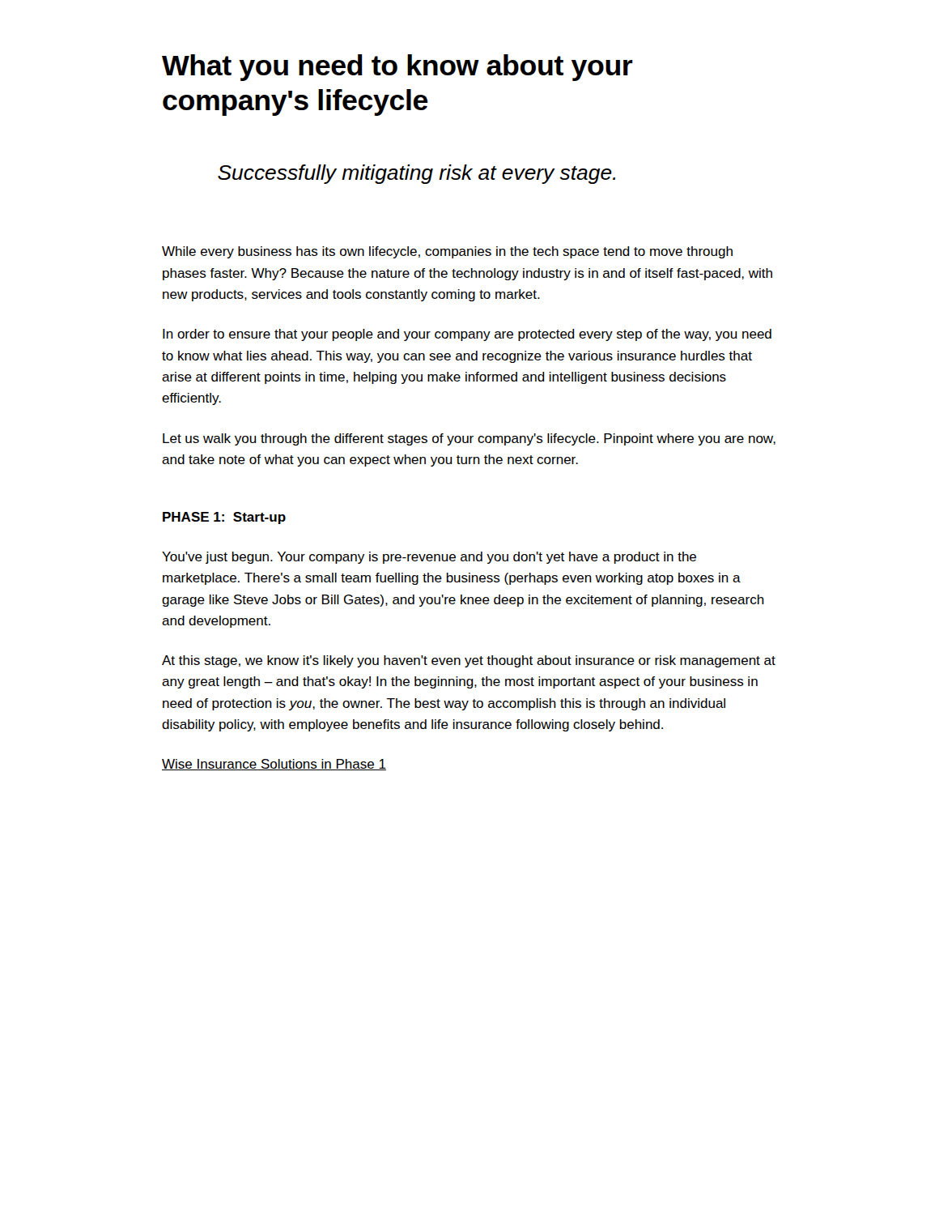What you need to know about your company's lifecycle
Successfully mitigating risk at every stage.
While every business has its own lifecycle, companies in the tech space tend to move through phases faster. Why? Because the nature of the technology industry is in and of itself fast-paced, with new products, services and tools constantly coming to market.
In order to ensure that your people and your company are protected every step of the way, you need to know what lies ahead. This way, you can see and recognize the various insurance hurdles that arise at different points in time, helping you make informed and intelligent business decisions efficiently.
Let us walk you through the different stages of your company's lifecycle. Pinpoint where you are now, and take note of what you can expect when you turn the next corner.
PHASE 1: Start-up
You've just begun. Your company is pre-revenue and you don't yet have a product in the marketplace. There's a small team fuelling the business (perhaps even working atop boxes in a garage like Steve Jobs or Bill Gates), and you're knee deep in the excitement of planning, research and development.
At this stage, we know it's likely you haven't even yet thought about insurance or risk management at any great length – and that's okay! In the beginning, the most important aspect of your business in need of protection is you, the owner. The best way to accomplish this is through an individual disability policy, with employee benefits and life insurance following closely behind.
Wise Insurance Solutions in Phase 1